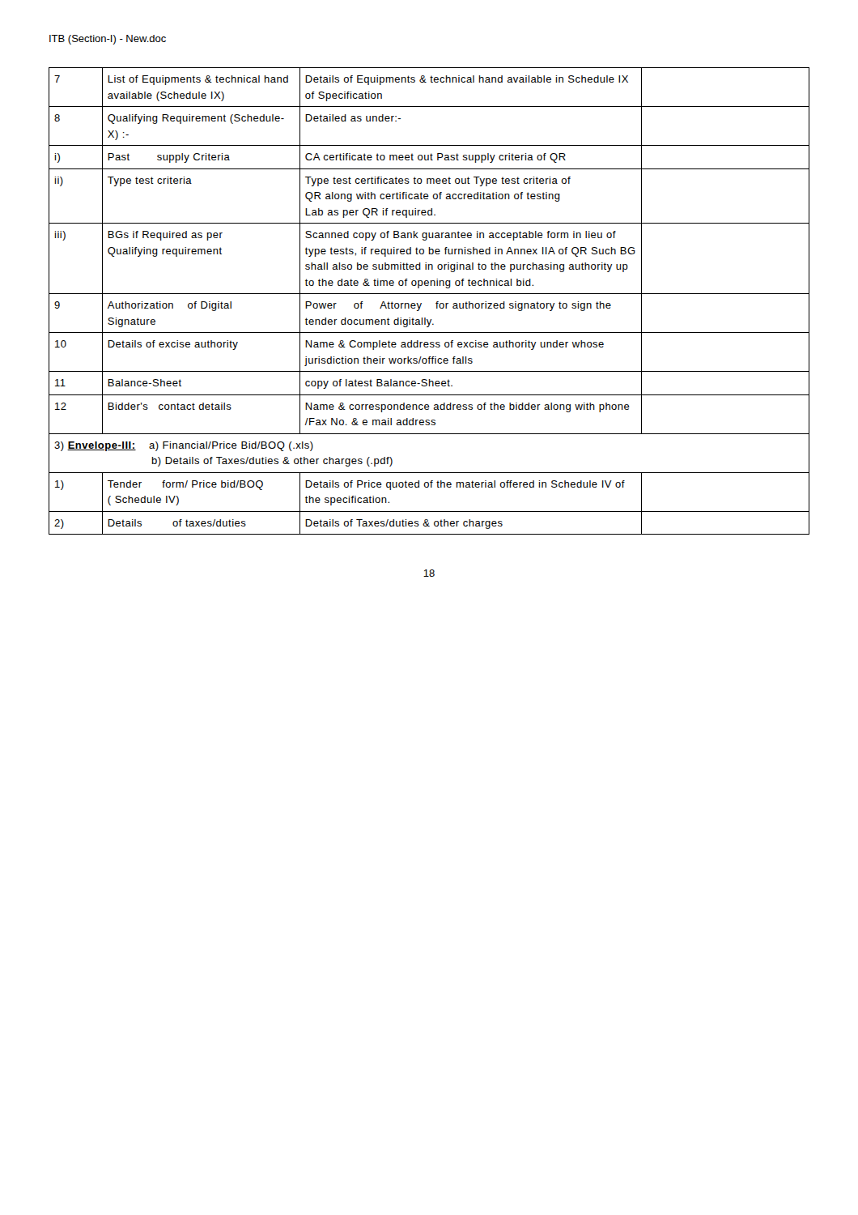ITB (Section-I) - New.doc
| 7 | List of Equipments & technical hand available (Schedule IX) | Details of Equipments & technical hand available in Schedule IX of Specification | |
| 8 | Qualifying Requirement (Schedule-X) :- | Detailed as under:- | |
| i) | Past supply Criteria | CA certificate to meet out Past supply criteria of QR | |
| ii) | Type test criteria | Type test certificates to meet out Type test criteria of QR along with certificate of accreditation of testing Lab as per QR if required. | |
| iii) | BGs if Required as per Qualifying requirement | Scanned copy of Bank guarantee in acceptable form in lieu of type tests, if required to be furnished in Annex IIA of QR Such BG shall also be submitted in original to the purchasing authority up to the date & time of opening of technical bid. | |
| 9 | Authorization of Digital Signature | Power of Attorney for authorized signatory to sign the tender document digitally. | |
| 10 | Details of excise authority | Name & Complete address of excise authority under whose jurisdiction their works/office falls | |
| 11 | Balance-Sheet | copy of latest Balance-Sheet. | |
| 12 | Bidder's contact details | Name & correspondence address of the bidder along with phone /Fax No. & e mail address | |
| 3) Envelope-III: a) Financial/Price Bid/BOQ (.xls) b) Details of Taxes/duties & other charges (.pdf) |
| 1) | Tender form/ Price bid/BOQ ( Schedule IV) | Details of Price quoted of the material offered in Schedule IV of the specification. | |
| 2) | Details of taxes/duties | Details of Taxes/duties & other charges | |
18